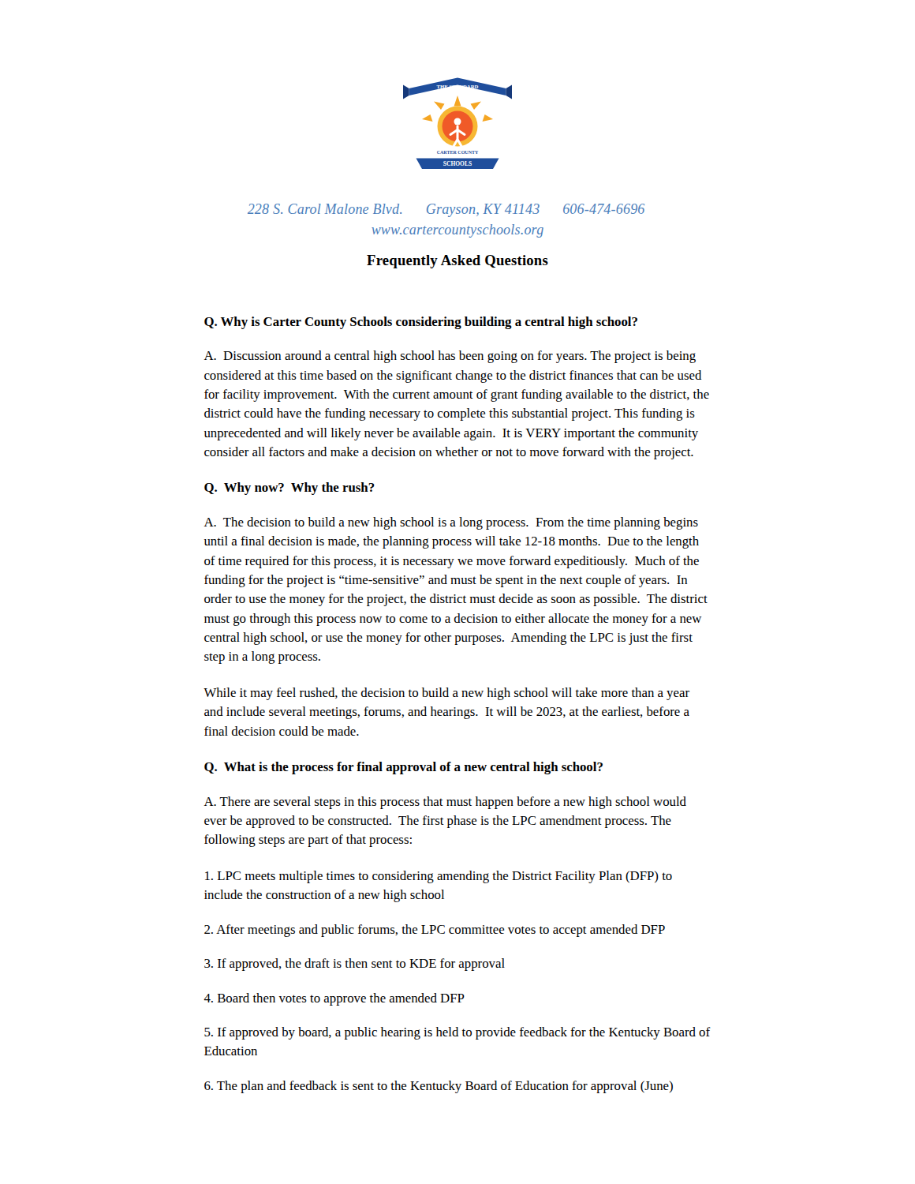THE STANDARD OF EXCELLENCE CARTER COUNTY SCHOOLS
228 S. Carol Malone Blvd. Grayson, KY 41143 606-474-6696 www.cartercountyschools.org
Frequently Asked Questions
Q. Why is Carter County Schools considering building a central high school?
A. Discussion around a central high school has been going on for years. The project is being considered at this time based on the significant change to the district finances that can be used for facility improvement. With the current amount of grant funding available to the district, the district could have the funding necessary to complete this substantial project. This funding is unprecedented and will likely never be available again. It is VERY important the community consider all factors and make a decision on whether or not to move forward with the project.
Q. Why now? Why the rush?
A. The decision to build a new high school is a long process. From the time planning begins until a final decision is made, the planning process will take 12-18 months. Due to the length of time required for this process, it is necessary we move forward expeditiously. Much of the funding for the project is “time-sensitive” and must be spent in the next couple of years. In order to use the money for the project, the district must decide as soon as possible. The district must go through this process now to come to a decision to either allocate the money for a new central high school, or use the money for other purposes. Amending the LPC is just the first step in a long process.
While it may feel rushed, the decision to build a new high school will take more than a year and include several meetings, forums, and hearings. It will be 2023, at the earliest, before a final decision could be made.
Q. What is the process for final approval of a new central high school?
A. There are several steps in this process that must happen before a new high school would ever be approved to be constructed. The first phase is the LPC amendment process. The following steps are part of that process:
1. LPC meets multiple times to considering amending the District Facility Plan (DFP) to include the construction of a new high school
2. After meetings and public forums, the LPC committee votes to accept amended DFP
3. If approved, the draft is then sent to KDE for approval
4. Board then votes to approve the amended DFP
5. If approved by board, a public hearing is held to provide feedback for the Kentucky Board of Education
6. The plan and feedback is sent to the Kentucky Board of Education for approval (June)